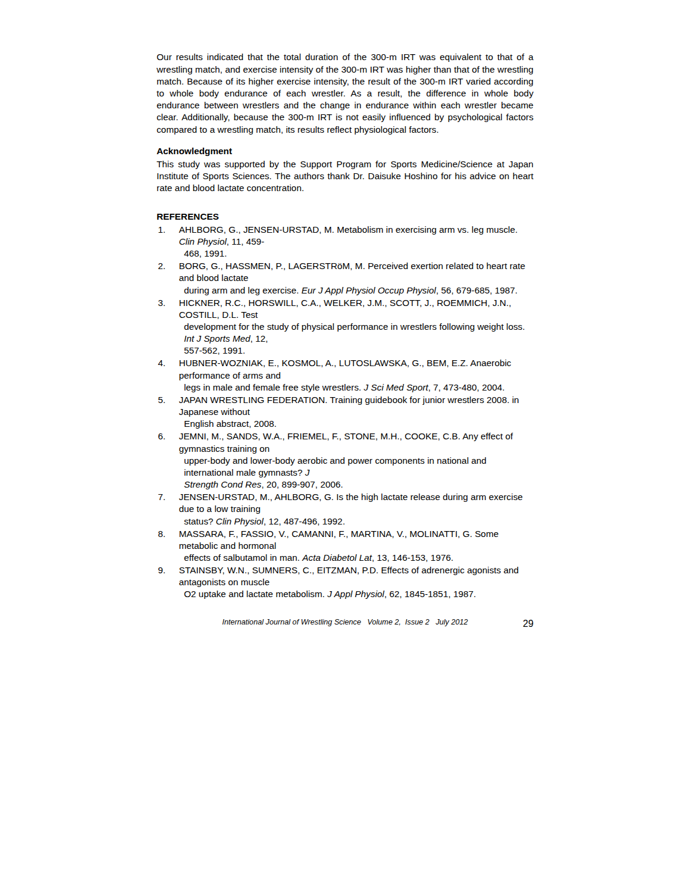Our results indicated that the total duration of the 300-m IRT was equivalent to that of a wrestling match, and exercise intensity of the 300-m IRT was higher than that of the wrestling match. Because of its higher exercise intensity, the result of the 300-m IRT varied according to whole body endurance of each wrestler. As a result, the difference in whole body endurance between wrestlers and the change in endurance within each wrestler became clear. Additionally, because the 300-m IRT is not easily influenced by psychological factors compared to a wrestling match, its results reflect physiological factors.
Acknowledgment
This study was supported by the Support Program for Sports Medicine/Science at Japan Institute of Sports Sciences. The authors thank Dr. Daisuke Hoshino for his advice on heart rate and blood lactate concentration.
REFERENCES
1. AHLBORG, G., JENSEN-URSTAD, M. Metabolism in exercising arm vs. leg muscle. Clin Physiol, 11, 459-468, 1991.
2. BORG, G., HASSMEN, P., LAGERSTRöM, M. Perceived exertion related to heart rate and blood lactateduring arm and leg exercise. Eur J Appl Physiol Occup Physiol, 56, 679-685, 1987.
3. HICKNER, R.C., HORSWILL, C.A., WELKER, J.M., SCOTT, J., ROEMMICH, J.N., COSTILL, D.L. Testdevelopment for the study of physical performance in wrestlers following weight loss. Int J Sports Med, 12, 557-562, 1991.
4. HUBNER-WOZNIAK, E., KOSMOL, A., LUTOSLAWSKA, G., BEM, E.Z. Anaerobic performance of arms andlegs in male and female free style wrestlers. J Sci Med Sport, 7, 473-480, 2004.
5. JAPAN WRESTLING FEDERATION. Training guidebook for junior wrestlers 2008. in Japanese withoutEnglish abstract, 2008.
6. JEMNI, M., SANDS, W.A., FRIEMEL, F., STONE, M.H., COOKE, C.B. Any effect of gymnastics training onupper-body and lower-body aerobic and power components in national and international male gymnasts? J Strength Cond Res, 20, 899-907, 2006.
7. JENSEN-URSTAD, M., AHLBORG, G. Is the high lactate release during arm exercise due to a low trainingstatus? Clin Physiol, 12, 487-496, 1992.
8. MASSARA, F., FASSIO, V., CAMANNI, F., MARTINA, V., MOLINATTI, G. Some metabolic and hormonaleffects of salbutamol in man. Acta Diabetol Lat, 13, 146-153, 1976.
9. STAINSBY, W.N., SUMNERS, C., EITZMAN, P.D. Effects of adrenergic agonists and antagonists on muscleO2 uptake and lactate metabolism. J Appl Physiol, 62, 1845-1851, 1987.
International Journal of Wrestling Science Volume 2, Issue 2 July 2012 29